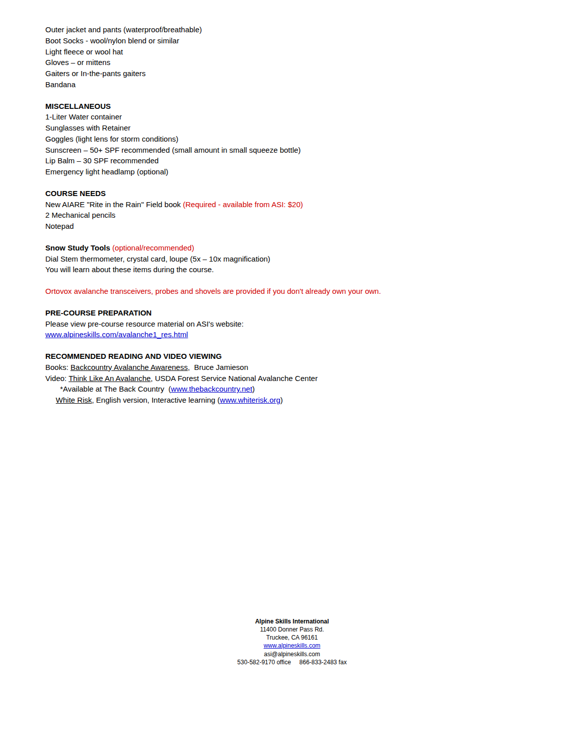Outer jacket and pants (waterproof/breathable)
Boot Socks - wool/nylon blend or similar
Light fleece or wool hat
Gloves – or mittens
Gaiters or In-the-pants gaiters
Bandana
MISCELLANEOUS
1-Liter Water container
Sunglasses with Retainer
Goggles (light lens for storm conditions)
Sunscreen – 50+ SPF recommended (small amount in small squeeze bottle)
Lip Balm – 30 SPF recommended
Emergency light headlamp (optional)
COURSE NEEDS
New AIARE "Rite in the Rain" Field book (Required - available from ASI: $20)
2 Mechanical pencils
Notepad
Snow Study Tools (optional/recommended)
Dial Stem thermometer, crystal card, loupe (5x – 10x magnification)
You will learn about these items during the course.
Ortovox avalanche transceivers, probes and shovels are provided if you don't already own your own.
PRE-COURSE PREPARATION
Please view pre-course resource material on ASI's website:
www.alpineskills.com/avalanche1_res.html
RECOMMENDED READING AND VIDEO VIEWING
Books: Backcountry Avalanche Awareness, Bruce Jamieson
Video: Think Like An Avalanche, USDA Forest Service National Avalanche Center
*Available at The Back Country (www.thebackcountry.net)
White Risk, English version, Interactive learning (www.whiterisk.org)
Alpine Skills International
11400 Donner Pass Rd.
Truckee, CA 96161
www.alpineskills.com
asi@alpineskills.com
530-582-9170 office 866-833-2483 fax